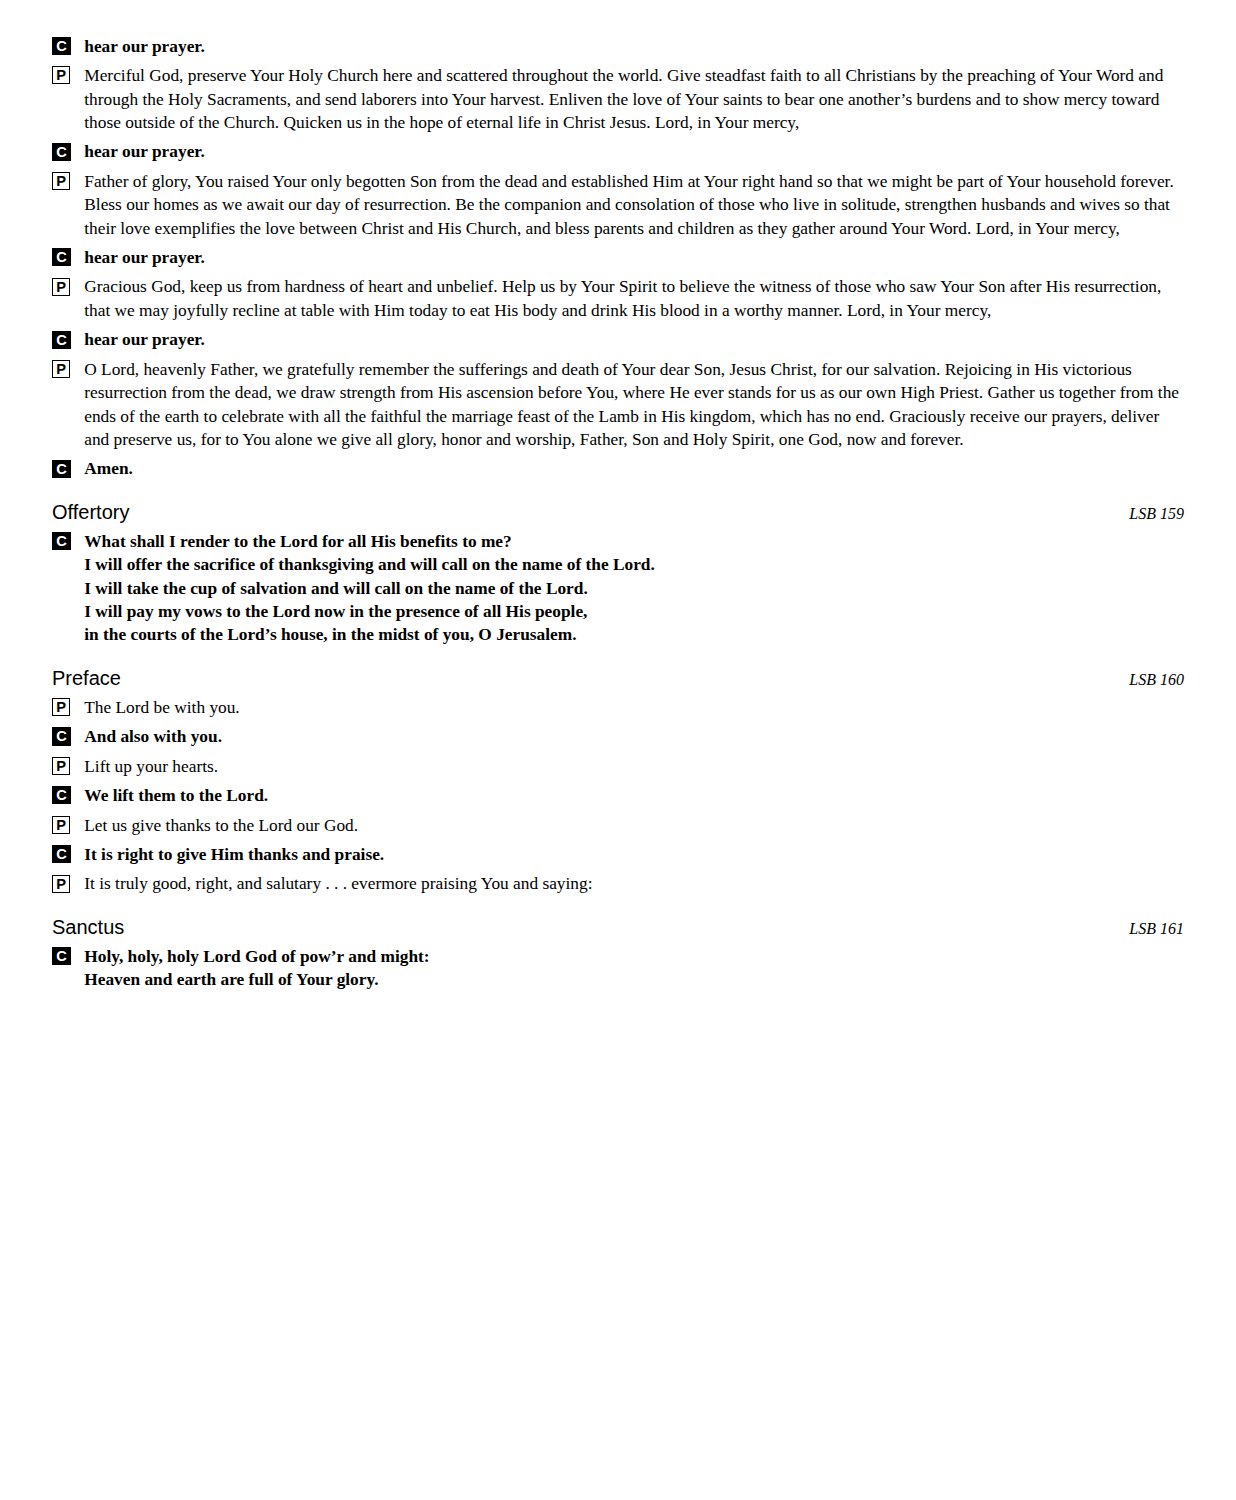C
hear our prayer.
P
Merciful God, preserve Your Holy Church here and scattered throughout the world. Give steadfast faith to all Christians by the preaching of Your Word and through the Holy Sacraments, and send laborers into Your harvest. Enliven the love of Your saints to bear one another’s burdens and to show mercy toward those outside of the Church. Quicken us in the hope of eternal life in Christ Jesus. Lord, in Your mercy,
C
hear our prayer.
P
Father of glory, You raised Your only begotten Son from the dead and established Him at Your right hand so that we might be part of Your household forever. Bless our homes as we await our day of resurrection. Be the companion and consolation of those who live in solitude, strengthen husbands and wives so that their love exemplifies the love between Christ and His Church, and bless parents and children as they gather around Your Word. Lord, in Your mercy,
C
hear our prayer.
P
Gracious God, keep us from hardness of heart and unbelief. Help us by Your Spirit to believe the witness of those who saw Your Son after His resurrection, that we may joyfully recline at table with Him today to eat His body and drink His blood in a worthy manner. Lord, in Your mercy,
C
hear our prayer.
P
O Lord, heavenly Father, we gratefully remember the sufferings and death of Your dear Son, Jesus Christ, for our salvation. Rejoicing in His victorious resurrection from the dead, we draw strength from His ascension before You, where He ever stands for us as our own High Priest. Gather us together from the ends of the earth to celebrate with all the faithful the marriage feast of the Lamb in His kingdom, which has no end. Graciously receive our prayers, deliver and preserve us, for to You alone we give all glory, honor and worship, Father, Son and Holy Spirit, one God, now and forever.
C
Amen.
Offertory LSB 159
C
What shall I render to the Lord for all His benefits to me?
I will offer the sacrifice of thanksgiving and will call on the name of the Lord.
I will take the cup of salvation and will call on the name of the Lord.
I will pay my vows to the Lord now in the presence of all His people,
in the courts of the Lord’s house, in the midst of you, O Jerusalem.
Preface LSB 160
P
The Lord be with you.
C
And also with you.
P
Lift up your hearts.
C
We lift them to the Lord.
P
Let us give thanks to the Lord our God.
C
It is right to give Him thanks and praise.
P
It is truly good, right, and salutary . . . evermore praising You and saying:
Sanctus LSB 161
C
Holy, holy, holy Lord God of pow’r and might:
Heaven and earth are full of Your glory.